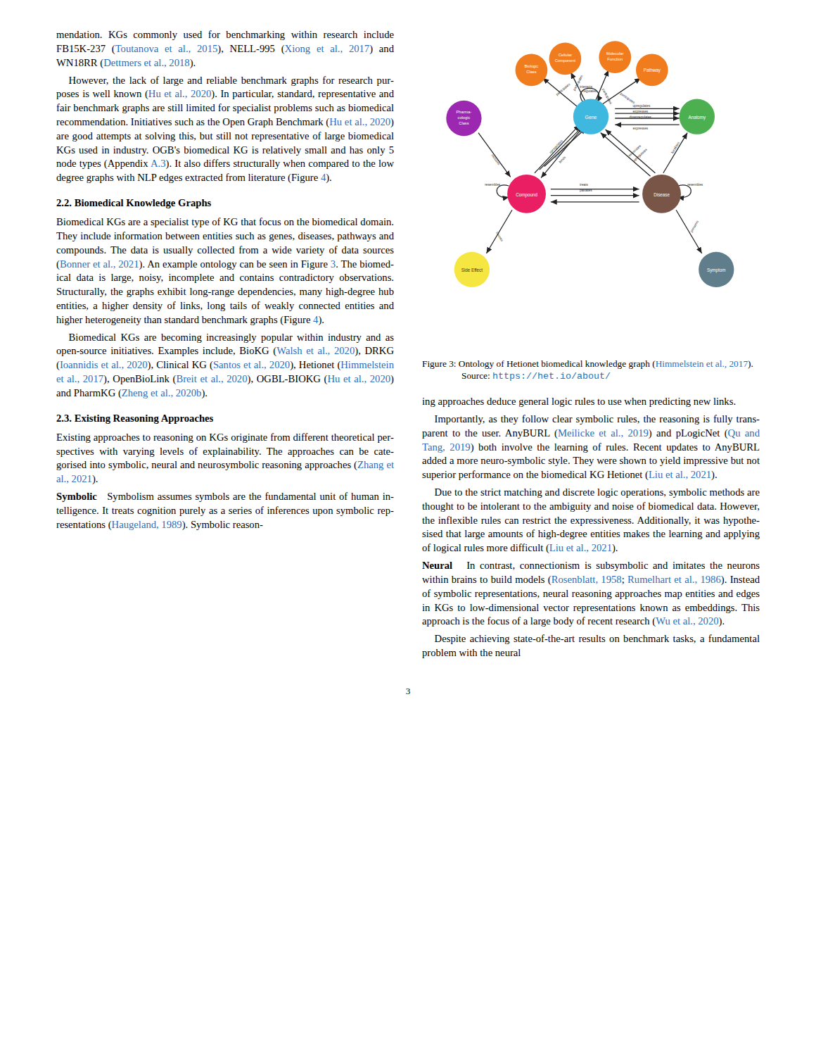mendation. KGs commonly used for benchmarking within research include FB15K-237 (Toutanova et al., 2015), NELL-995 (Xiong et al., 2017) and WN18RR (Dettmers et al., 2018).
However, the lack of large and reliable benchmark graphs for research purposes is well known (Hu et al., 2020). In particular, standard, representative and fair benchmark graphs are still limited for specialist problems such as biomedical recommendation. Initiatives such as the Open Graph Benchmark (Hu et al., 2020) are good attempts at solving this, but still not representative of large biomedical KGs used in industry. OGB's biomedical KG is relatively small and has only 5 node types (Appendix A.3). It also differs structurally when compared to the low degree graphs with NLP edges extracted from literature (Figure 4).
2.2. Biomedical Knowledge Graphs
Biomedical KGs are a specialist type of KG that focus on the biomedical domain. They include information between entities such as genes, diseases, pathways and compounds. The data is usually collected from a wide variety of data sources (Bonner et al., 2021). An example ontology can be seen in Figure 3. The biomedical data is large, noisy, incomplete and contains contradictory observations. Structurally, the graphs exhibit long-range dependencies, many high-degree hub entities, a higher density of links, long tails of weakly connected entities and higher heterogeneity than standard benchmark graphs (Figure 4).
Biomedical KGs are becoming increasingly popular within industry and as open-source initiatives. Examples include, BioKG (Walsh et al., 2020), DRKG (Ioannidis et al., 2020), Clinical KG (Santos et al., 2020), Hetionet (Himmelstein et al., 2017), OpenBioLink (Breit et al., 2020), OGBL-BIOKG (Hu et al., 2020) and PharmKG (Zheng et al., 2020b).
2.3. Existing Reasoning Approaches
Existing approaches to reasoning on KGs originate from different theoretical perspectives with varying levels of explainability. The approaches can be categorised into symbolic, neural and neurosymbolic reasoning approaches (Zhang et al., 2021).
Symbolic Symbolism assumes symbols are the fundamental unit of human intelligence. It treats cognition purely as a series of inferences upon symbolic representations (Haugeland, 1989). Symbolic reason-
participates participates participates participates upregulates expresses downregulates expresses interacts regulates includes upregulates downregulates binds treats palliates associates upregulates localizes resembles resembles causes presents Cellular Component Molecular Function Biologic Class Pathway Gene Anatomy Pharma- cologic Class Compound Disease Side Effect Symptom
Figure 3: Ontology of Hetionet biomedical knowledge graph (Himmelstein et al., 2017). Source: https://het.io/about/
ing approaches deduce general logic rules to use when predicting new links.
Importantly, as they follow clear symbolic rules, the reasoning is fully transparent to the user. AnyBURL (Meilicke et al., 2019) and pLogicNet (Qu and Tang, 2019) both involve the learning of rules. Recent updates to AnyBURL added a more neuro-symbolic style. They were shown to yield impressive but not superior performance on the biomedical KG Hetionet (Liu et al., 2021).
Due to the strict matching and discrete logic operations, symbolic methods are thought to be intolerant to the ambiguity and noise of biomedical data. However, the inflexible rules can restrict the expressiveness. Additionally, it was hypothesised that large amounts of high-degree entities makes the learning and applying of logical rules more difficult (Liu et al., 2021).
Neural In contrast, connectionism is subsymbolic and imitates the neurons within brains to build models (Rosenblatt, 1958; Rumelhart et al., 1986). Instead of symbolic representations, neural reasoning approaches map entities and edges in KGs to low-dimensional vector representations known as embeddings. This approach is the focus of a large body of recent research (Wu et al., 2020).
Despite achieving state-of-the-art results on benchmark tasks, a fundamental problem with the neural
3